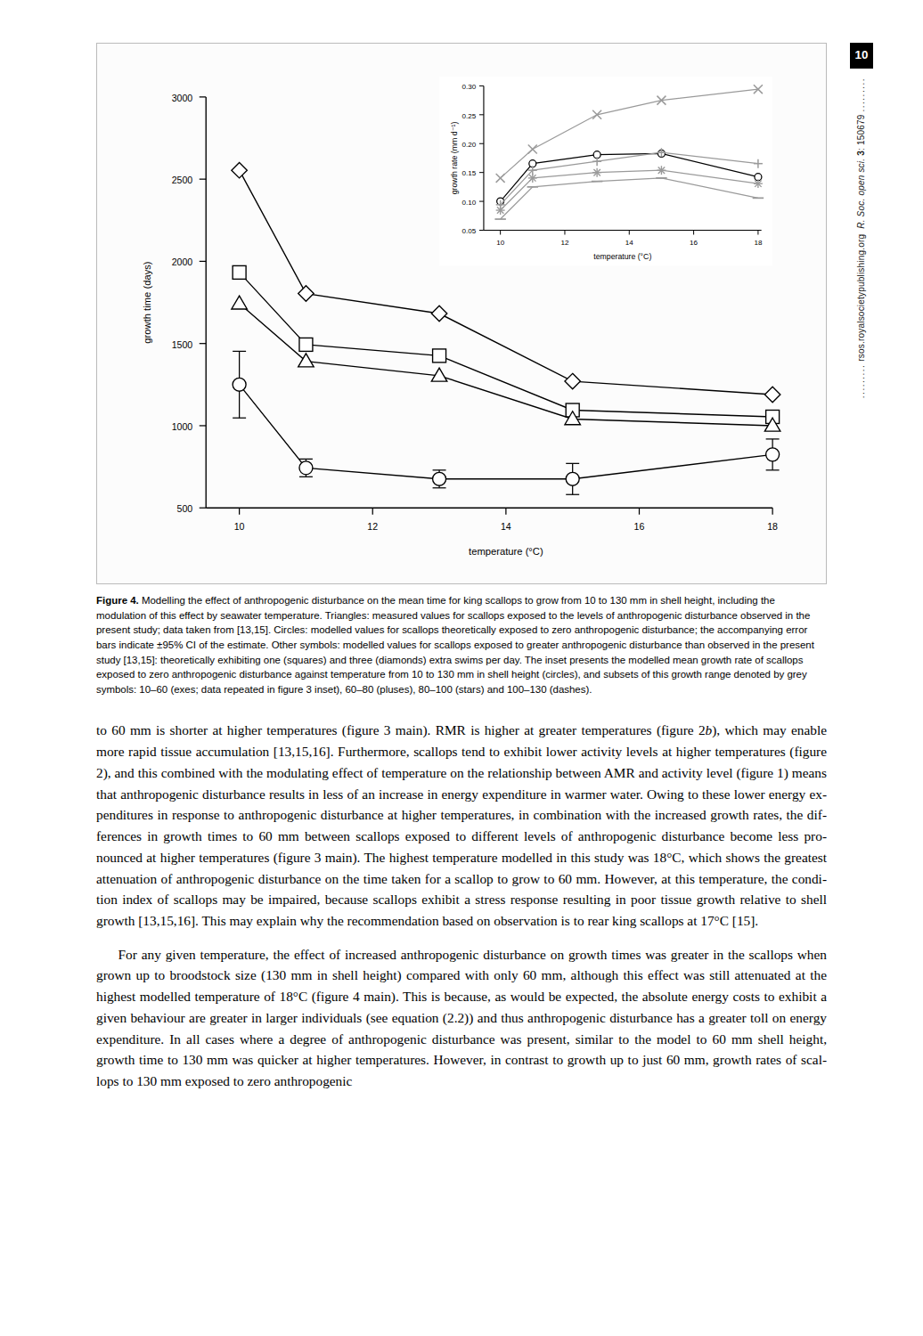10
......... rsos.royalsocietypublishing.org R. Soc. open sci. 3: 150679 .........
3000 2500 2000 1500 1000 500 10 12 14 16 18 temperature (°C) growth time (days) 0.30 0.25 0.20 0.15 0.10 0.05 10 12 14 16 18 temperature (°C) growth rate (mm d⁻¹)
Figure 4. Modelling the effect of anthropogenic disturbance on the mean time for king scallops to grow from 10 to 130 mm in shell height, including the modulation of this effect by seawater temperature. Triangles: measured values for scallops exposed to the levels of anthropogenic disturbance observed in the present study; data taken from [13,15]. Circles: modelled values for scallops theoretically exposed to zero anthropogenic disturbance; the accompanying error bars indicate ±95% CI of the estimate. Other symbols: modelled values for scallops exposed to greater anthropogenic disturbance than observed in the present study [13,15]: theoretically exhibiting one (squares) and three (diamonds) extra swims per day. The inset presents the modelled mean growth rate of scallops exposed to zero anthropogenic disturbance against temperature from 10 to 130 mm in shell height (circles), and subsets of this growth range denoted by grey symbols: 10–60 (exes; data repeated in figure 3 inset), 60–80 (pluses), 80–100 (stars) and 100–130 (dashes).
to 60 mm is shorter at higher temperatures (figure 3 main). RMR is higher at greater temperatures (figure 2b), which may enable more rapid tissue accumulation [13,15,16]. Furthermore, scallops tend to exhibit lower activity levels at higher temperatures (figure 2), and this combined with the modulating effect of temperature on the relationship between AMR and activity level (figure 1) means that anthropogenic disturbance results in less of an increase in energy expenditure in warmer water. Owing to these lower energy expenditures in response to anthropogenic disturbance at higher temperatures, in combination with the increased growth rates, the differences in growth times to 60 mm between scallops exposed to different levels of anthropogenic disturbance become less pronounced at higher temperatures (figure 3 main). The highest temperature modelled in this study was 18°C, which shows the greatest attenuation of anthropogenic disturbance on the time taken for a scallop to grow to 60 mm. However, at this temperature, the condition index of scallops may be impaired, because scallops exhibit a stress response resulting in poor tissue growth relative to shell growth [13,15,16]. This may explain why the recommendation based on observation is to rear king scallops at 17°C [15].
For any given temperature, the effect of increased anthropogenic disturbance on growth times was greater in the scallops when grown up to broodstock size (130 mm in shell height) compared with only 60 mm, although this effect was still attenuated at the highest modelled temperature of 18°C (figure 4 main). This is because, as would be expected, the absolute energy costs to exhibit a given behaviour are greater in larger individuals (see equation (2.2)) and thus anthropogenic disturbance has a greater toll on energy expenditure. In all cases where a degree of anthropogenic disturbance was present, similar to the model to 60 mm shell height, growth time to 130 mm was quicker at higher temperatures. However, in contrast to growth up to just 60 mm, growth rates of scallops to 130 mm exposed to zero anthropogenic